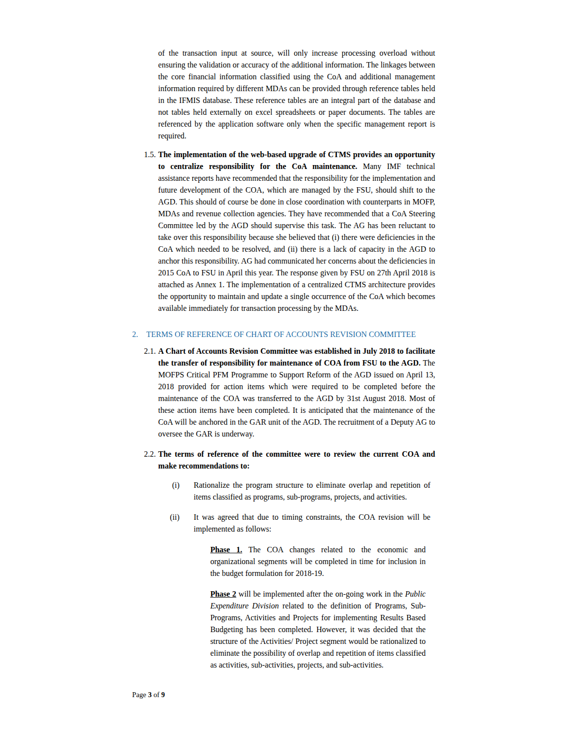of the transaction input at source, will only increase processing overload without ensuring the validation or accuracy of the additional information. The linkages between the core financial information classified using the CoA and additional management information required by different MDAs can be provided through reference tables held in the IFMIS database. These reference tables are an integral part of the database and not tables held externally on excel spreadsheets or paper documents. The tables are referenced by the application software only when the specific management report is required.
1.5.
The implementation of the web-based upgrade of CTMS provides an opportunity to centralize responsibility for the CoA maintenance. Many IMF technical assistance reports have recommended that the responsibility for the implementation and future development of the COA, which are managed by the FSU, should shift to the AGD. This should of course be done in close coordination with counterparts in MOFP, MDAs and revenue collection agencies. They have recommended that a CoA Steering Committee led by the AGD should supervise this task. The AG has been reluctant to take over this responsibility because she believed that (i) there were deficiencies in the CoA which needed to be resolved, and (ii) there is a lack of capacity in the AGD to anchor this responsibility. AG had communicated her concerns about the deficiencies in 2015 CoA to FSU in April this year. The response given by FSU on 27th April 2018 is attached as Annex 1. The implementation of a centralized CTMS architecture provides the opportunity to maintain and update a single occurrence of the CoA which becomes available immediately for transaction processing by the MDAs.
2. TERMS OF REFERENCE OF CHART OF ACCOUNTS REVISION COMMITTEE
2.1.
A Chart of Accounts Revision Committee was established in July 2018 to facilitate the transfer of responsibility for maintenance of COA from FSU to the AGD. The MOFPS Critical PFM Programme to Support Reform of the AGD issued on April 13, 2018 provided for action items which were required to be completed before the maintenance of the COA was transferred to the AGD by 31st August 2018. Most of these action items have been completed. It is anticipated that the maintenance of the CoA will be anchored in the GAR unit of the AGD. The recruitment of a Deputy AG to oversee the GAR is underway.
2.2.
The terms of reference of the committee were to review the current COA and make recommendations to:
(i)
Rationalize the program structure to eliminate overlap and repetition of items classified as programs, sub-programs, projects, and activities.
(ii)
It was agreed that due to timing constraints, the COA revision will be implemented as follows:
Phase 1. The COA changes related to the economic and organizational segments will be completed in time for inclusion in the budget formulation for 2018-19.
Phase 2 will be implemented after the on-going work in the Public Expenditure Division related to the definition of Programs, Sub-Programs, Activities and Projects for implementing Results Based Budgeting has been completed. However, it was decided that the structure of the Activities/ Project segment would be rationalized to eliminate the possibility of overlap and repetition of items classified as activities, sub-activities, projects, and sub-activities.
Page 3 of 9